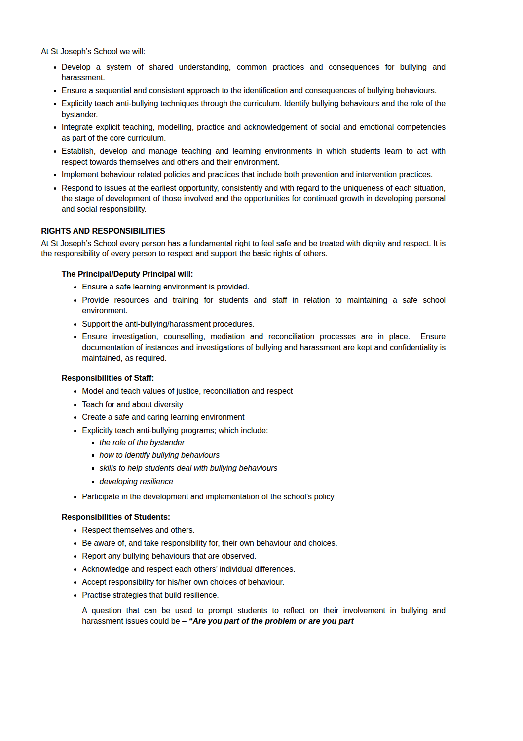At St Joseph’s School we will:
Develop a system of shared understanding, common practices and consequences for bullying and harassment.
Ensure a sequential and consistent approach to the identification and consequences of bullying behaviours.
Explicitly teach anti-bullying techniques through the curriculum. Identify bullying behaviours and the role of the bystander.
Integrate explicit teaching, modelling, practice and acknowledgement of social and emotional competencies as part of the core curriculum.
Establish, develop and manage teaching and learning environments in which students learn to act with respect towards themselves and others and their environment.
Implement behaviour related policies and practices that include both prevention and intervention practices.
Respond to issues at the earliest opportunity, consistently and with regard to the uniqueness of each situation, the stage of development of those involved and the opportunities for continued growth in developing personal and social responsibility.
RIGHTS AND RESPONSIBILITIES
At St Joseph’s School every person has a fundamental right to feel safe and be treated with dignity and respect. It is the responsibility of every person to respect and support the basic rights of others.
The Principal/Deputy Principal will:
Ensure a safe learning environment is provided.
Provide resources and training for students and staff in relation to maintaining a safe school environment.
Support the anti-bullying/harassment procedures.
Ensure investigation, counselling, mediation and reconciliation processes are in place. Ensure documentation of instances and investigations of bullying and harassment are kept and confidentiality is maintained, as required.
Responsibilities of Staff:
Model and teach values of justice, reconciliation and respect
Teach for and about diversity
Create a safe and caring learning environment
Explicitly teach anti-bullying programs; which include:
the role of the bystander
how to identify bullying behaviours
skills to help students deal with bullying behaviours
developing resilience
Participate in the development and implementation of the school’s policy
Responsibilities of Students:
Respect themselves and others.
Be aware of, and take responsibility for, their own behaviour and choices.
Report any bullying behaviours that are observed.
Acknowledge and respect each others’ individual differences.
Accept responsibility for his/her own choices of behaviour.
Practise strategies that build resilience.
A question that can be used to prompt students to reflect on their involvement in bullying and harassment issues could be – “Are you part of the problem or are you part